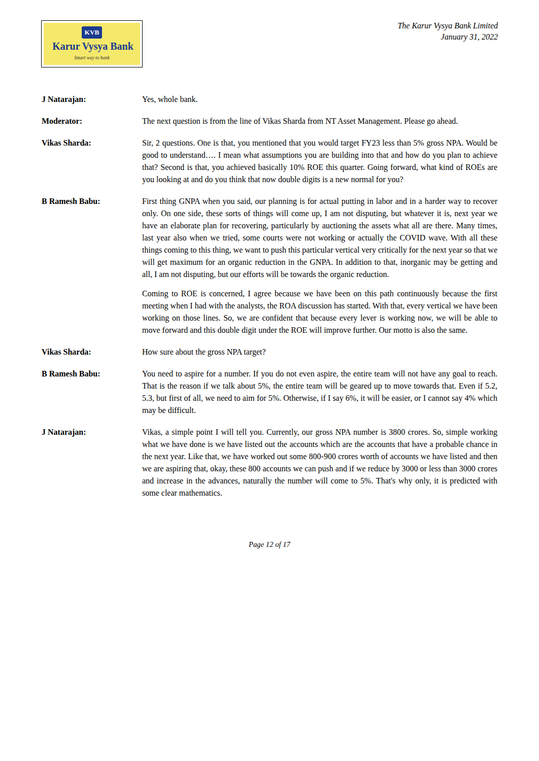KVB Karur Vysya Bank
Smart way to bank
The Karur Vysya Bank Limited
January 31, 2022
| J Natarajan: | Yes, whole bank. |
| Moderator: | The next question is from the line of Vikas Sharda from NT Asset Management. Please go ahead. |
| Vikas Sharda: | Sir, 2 questions. One is that, you mentioned that you would target FY23 less than 5% gross NPA. Would be good to understand…. I mean what assumptions you are building into that and how do you plan to achieve that? Second is that, you achieved basically 10% ROE this quarter. Going forward, what kind of ROEs are you looking at and do you think that now double digits is a new normal for you? |
| B Ramesh Babu: | First thing GNPA when you said, our planning is for actual putting in labor and in a harder way to recover only. On one side, these sorts of things will come up, I am not disputing, but whatever it is, next year we have an elaborate plan for recovering, particularly by auctioning the assets what all are there. Many times, last year also when we tried, some courts were not working or actually the COVID wave. With all these things coming to this thing, we want to push this particular vertical very critically for the next year so that we will get maximum for an organic reduction in the GNPA. In addition to that, inorganic may be getting and all, I am not disputing, but our efforts will be towards the organic reduction. Coming to ROE is concerned, I agree because we have been on this path continuously because the first meeting when I had with the analysts, the ROA discussion has started. With that, every vertical we have been working on those lines. So, we are confident that because every lever is working now, we will be able to move forward and this double digit under the ROE will improve further. Our motto is also the same. |
| Vikas Sharda: | How sure about the gross NPA target? |
| B Ramesh Babu: | You need to aspire for a number. If you do not even aspire, the entire team will not have any goal to reach. That is the reason if we talk about 5%, the entire team will be geared up to move towards that. Even if 5.2, 5.3, but first of all, we need to aim for 5%. Otherwise, if I say 6%, it will be easier, or I cannot say 4% which may be difficult. |
| J Natarajan: | Vikas, a simple point I will tell you. Currently, our gross NPA number is 3800 crores. So, simple working what we have done is we have listed out the accounts which are the accounts that have a probable chance in the next year. Like that, we have worked out some 800-900 crores worth of accounts we have listed and then we are aspiring that, okay, these 800 accounts we can push and if we reduce by 3000 or less than 3000 crores and increase in the advances, naturally the number will come to 5%. That's why only, it is predicted with some clear mathematics. |
Page 12 of 17